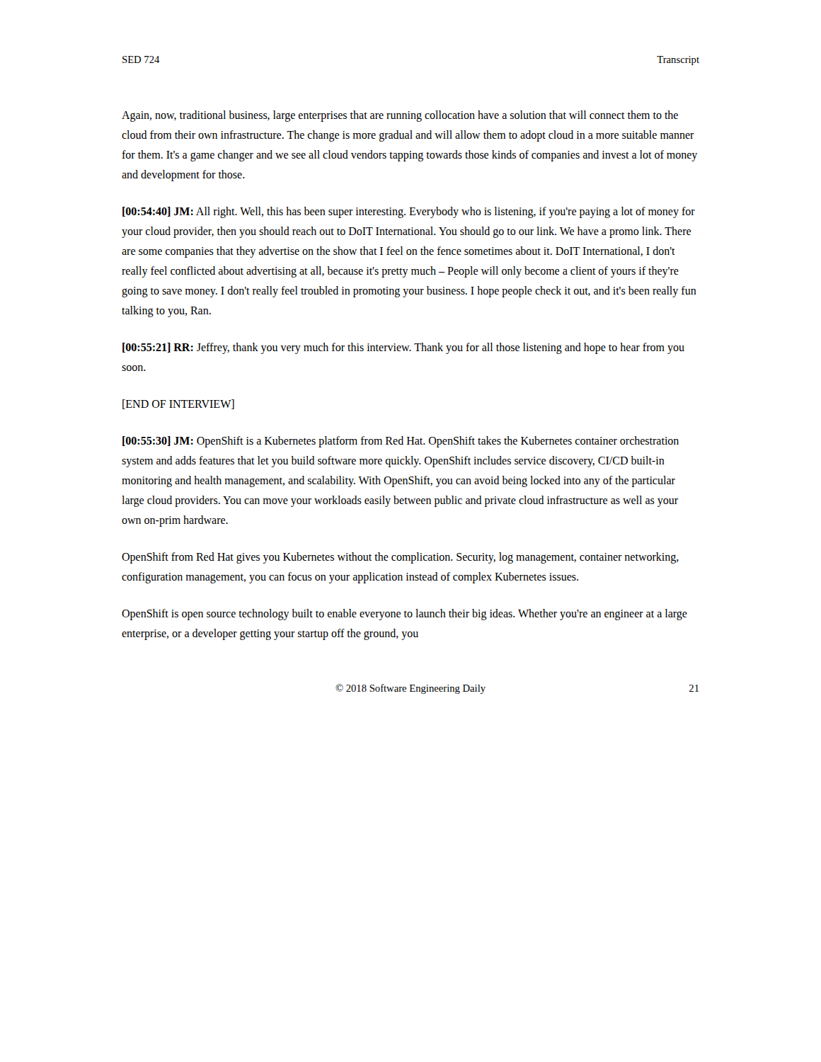SED 724
Transcript
Again, now, traditional business, large enterprises that are running collocation have a solution that will connect them to the cloud from their own infrastructure. The change is more gradual and will allow them to adopt cloud in a more suitable manner for them. It's a game changer and we see all cloud vendors tapping towards those kinds of companies and invest a lot of money and development for those.
[00:54:40] JM: All right. Well, this has been super interesting. Everybody who is listening, if you're paying a lot of money for your cloud provider, then you should reach out to DoIT International. You should go to our link. We have a promo link. There are some companies that they advertise on the show that I feel on the fence sometimes about it. DoIT International, I don't really feel conflicted about advertising at all, because it's pretty much – People will only become a client of yours if they're going to save money. I don't really feel troubled in promoting your business. I hope people check it out, and it's been really fun talking to you, Ran.
[00:55:21] RR: Jeffrey, thank you very much for this interview. Thank you for all those listening and hope to hear from you soon.
[END OF INTERVIEW]
[00:55:30] JM: OpenShift is a Kubernetes platform from Red Hat. OpenShift takes the Kubernetes container orchestration system and adds features that let you build software more quickly. OpenShift includes service discovery, CI/CD built-in monitoring and health management, and scalability. With OpenShift, you can avoid being locked into any of the particular large cloud providers. You can move your workloads easily between public and private cloud infrastructure as well as your own on-prim hardware.
OpenShift from Red Hat gives you Kubernetes without the complication. Security, log management, container networking, configuration management, you can focus on your application instead of complex Kubernetes issues.
OpenShift is open source technology built to enable everyone to launch their big ideas. Whether you're an engineer at a large enterprise, or a developer getting your startup off the ground, you
© 2018 Software Engineering Daily
21